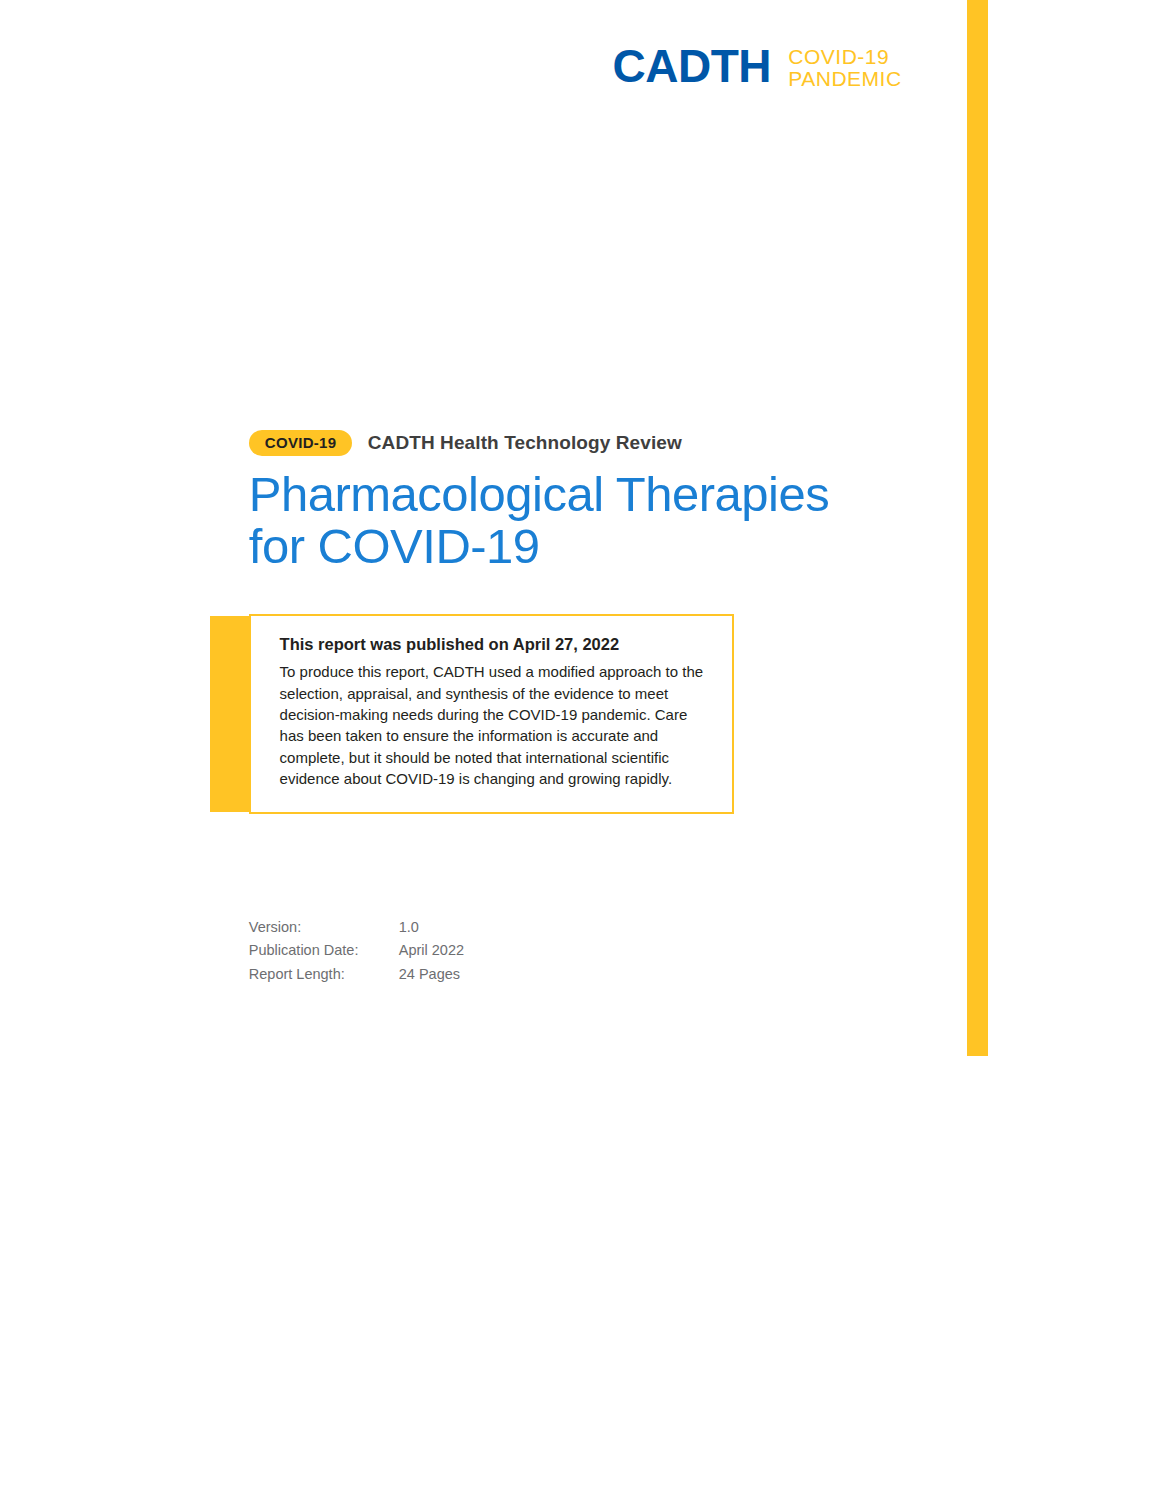CADTH
COVID-19 Pandemic
COVID-19 CADTH Health Technology Review
Pharmacological Therapies
for COVID-19
This report was published on April 27, 2022
To produce this report, CADTH used a modified approach to the selection, appraisal, and synthesis of the evidence to meet decision-making needs during the COVID-19 pandemic. Care has been taken to ensure the information is accurate and complete, but it should be noted that international scientific evidence about COVID-19 is changing and growing rapidly.
| Version: | 1.0 |
| Publication Date: | April 2022 |
| Report Length: | 24 Pages |